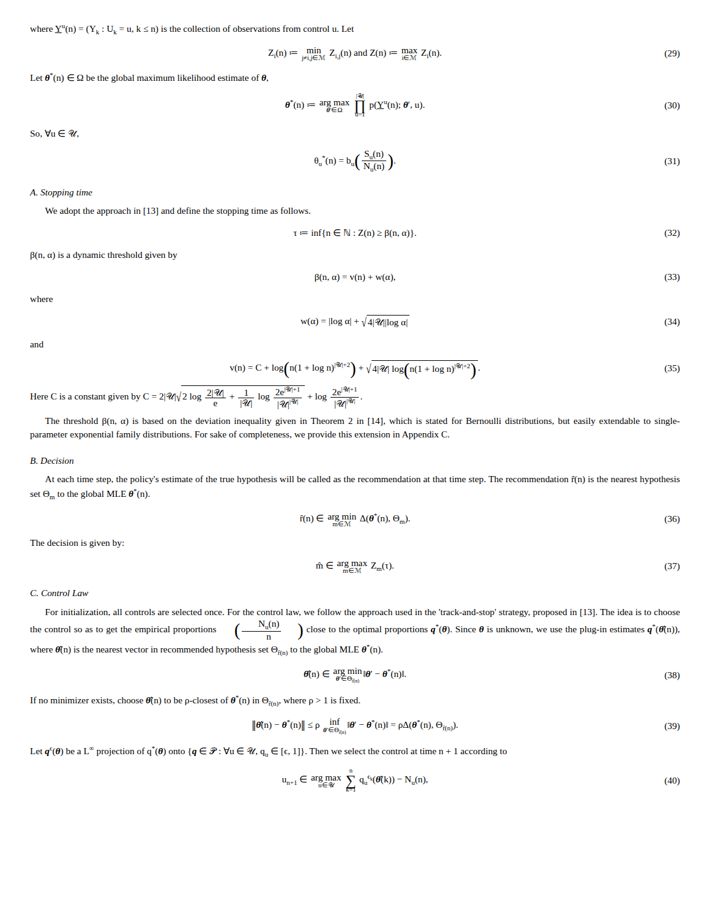where Yu(n) = (Yk : Uk = u, k ≤ n) is the collection of observations from control u. Let
Zi(n) ≔ min j≠i,j∈ℳ Zi,j(n) and Z(n) ≔ max i∈ℳ Zi(n).
(29)
Let θ*(n) ∈ Ω be the global maximum likelihood estimate of θ,
θ*(n) ≔ arg max θ′∈Ω |𝒰|∏u=1 p(Yu(n); θ′, u).
(30)
So, ∀u ∈ 𝒰,
θu*(n) = bu(Su(n) Nu(n)).
(31)
A. Stopping time
We adopt the approach in [13] and define the stopping time as follows.
τ ≔ inf{n ∈ ℕ : Z(n) ≥ β(n, α)}.
(32)
β(n, α) is a dynamic threshold given by
β(n, α) = v(n) + w(α),
(33)
where
w(α) = |log α| + √4|𝒰||log α|
(34)
and
v(n) = C + log(n(1 + log n)|𝒰|+2) + √4|𝒰| log(n(1 + log n)|𝒰|+2).
(35)
Here C is a constant given by C = 2|𝒰|√2 log 2|𝒰|e + 1|𝒰| log 2e|𝒰|+1|𝒰||𝒰| + log 2e|𝒰|+1|𝒰||𝒰|.
The threshold β(n, α) is based on the deviation inequality given in Theorem 2 in [14], which is stated for Bernoulli distributions, but easily extendable to single-parameter exponential family distributions. For sake of completeness, we provide this extension in Appendix C.
B. Decision
At each time step, the policy's estimate of the true hypothesis will be called as the recommendation at that time step. The recommendation r̂(n) is the nearest hypothesis set Θm to the global MLE θ*(n).
r̂(n) ∈ arg min m∈ℳ Δ(θ*(n), Θm).
(36)
The decision is given by:
m̂ ∈ arg max m∈ℳ Zm(τ).
(37)
C. Control Law
For initialization, all controls are selected once. For the control law, we follow the approach used in the 'track-and-stop' strategy, proposed in [13]. The idea is to choose the control so as to get the empirical proportions (Nu(n) n) close to the optimal proportions q*(θ). Since θ is unknown, we use the plug-in estimates q*(θ̂(n)), where θ̂(n) is the nearest vector in recommended hypothesis set Θr̂(n) to the global MLE θ*(n).
θ̂(n) ∈ arg min θ′∈Θr̂(n)‖θ′ − θ*(n)‖.
(38)
If no minimizer exists, choose θ̂(n) to be ρ-closest of θ*(n) in Θr̂(n), where ρ > 1 is fixed.
‖θ̂(n) − θ*(n)‖ ≤ ρ inf θ′∈Θr̂(n)‖θ′ − θ*(n)‖ = ρΔ(θ*(n), Θr̂(n)).
(39)
Let qϵ(θ) be a L∞ projection of q*(θ) onto {q ∈ 𝒫 : ∀u ∈ 𝒰, qu ∈ [ϵ, 1]}. Then we select the control at time n + 1 according to
un+1 ∈ arg max u∈𝒰 n∑k=1 quϵk(θ̂(k)) − Nu(n),
(40)